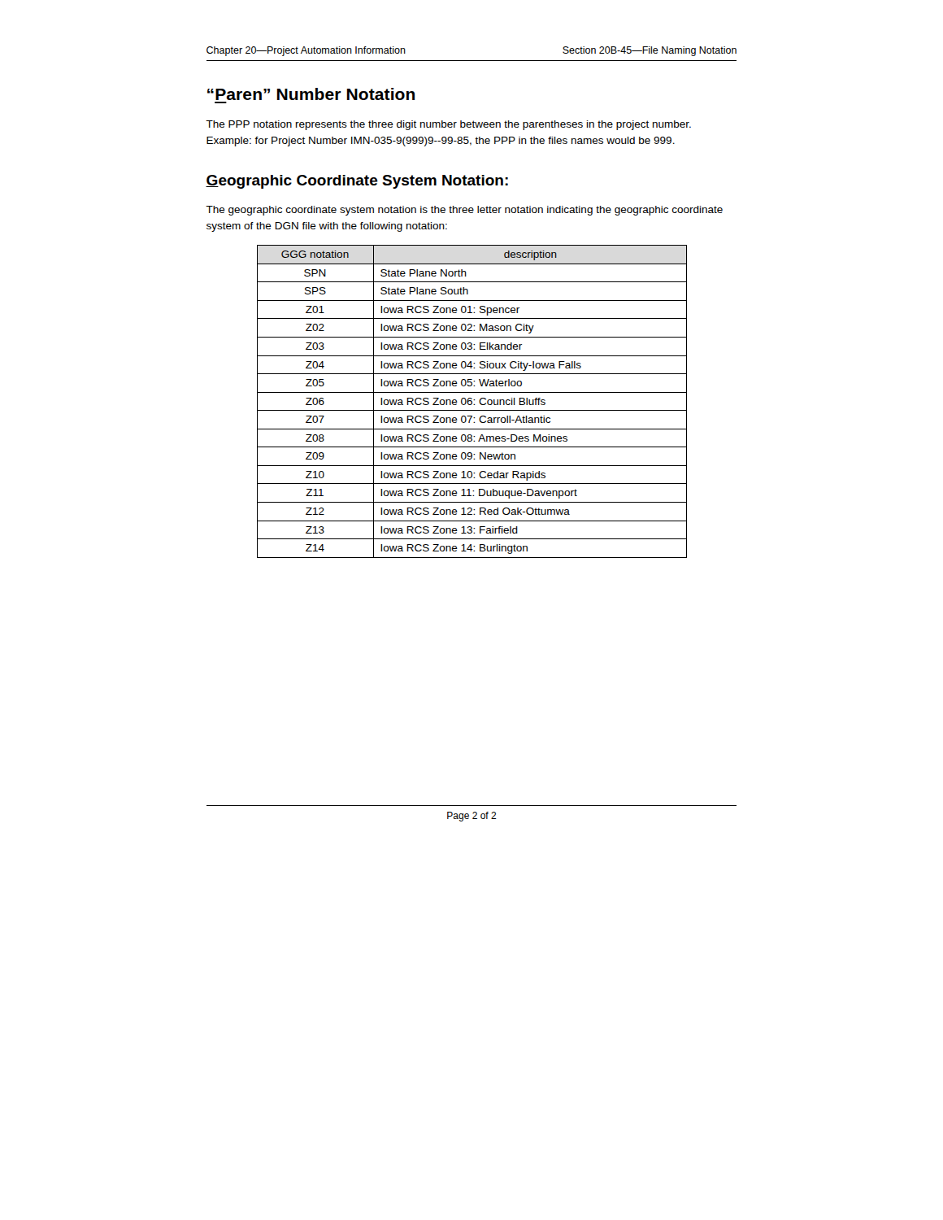Chapter 20—Project Automation Information Section 20B-45—File Naming Notation
“Paren” Number Notation
The PPP notation represents the three digit number between the parentheses in the project number. Example: for Project Number IMN-035-9(999)9--99-85, the PPP in the files names would be 999.
Geographic Coordinate System Notation:
The geographic coordinate system notation is the three letter notation indicating the geographic coordinate system of the DGN file with the following notation:
| GGG notation | description |
| --- | --- |
| SPN | State Plane North |
| SPS | State Plane South |
| Z01 | Iowa RCS Zone 01: Spencer |
| Z02 | Iowa RCS Zone 02: Mason City |
| Z03 | Iowa RCS Zone 03: Elkander |
| Z04 | Iowa RCS Zone 04: Sioux City-Iowa Falls |
| Z05 | Iowa RCS Zone 05: Waterloo |
| Z06 | Iowa RCS Zone 06: Council Bluffs |
| Z07 | Iowa RCS Zone 07: Carroll-Atlantic |
| Z08 | Iowa RCS Zone 08: Ames-Des Moines |
| Z09 | Iowa RCS Zone 09: Newton |
| Z10 | Iowa RCS Zone 10: Cedar Rapids |
| Z11 | Iowa RCS Zone 11: Dubuque-Davenport |
| Z12 | Iowa RCS Zone 12: Red Oak-Ottumwa |
| Z13 | Iowa RCS Zone 13: Fairfield |
| Z14 | Iowa RCS Zone 14: Burlington |
Page 2 of 2